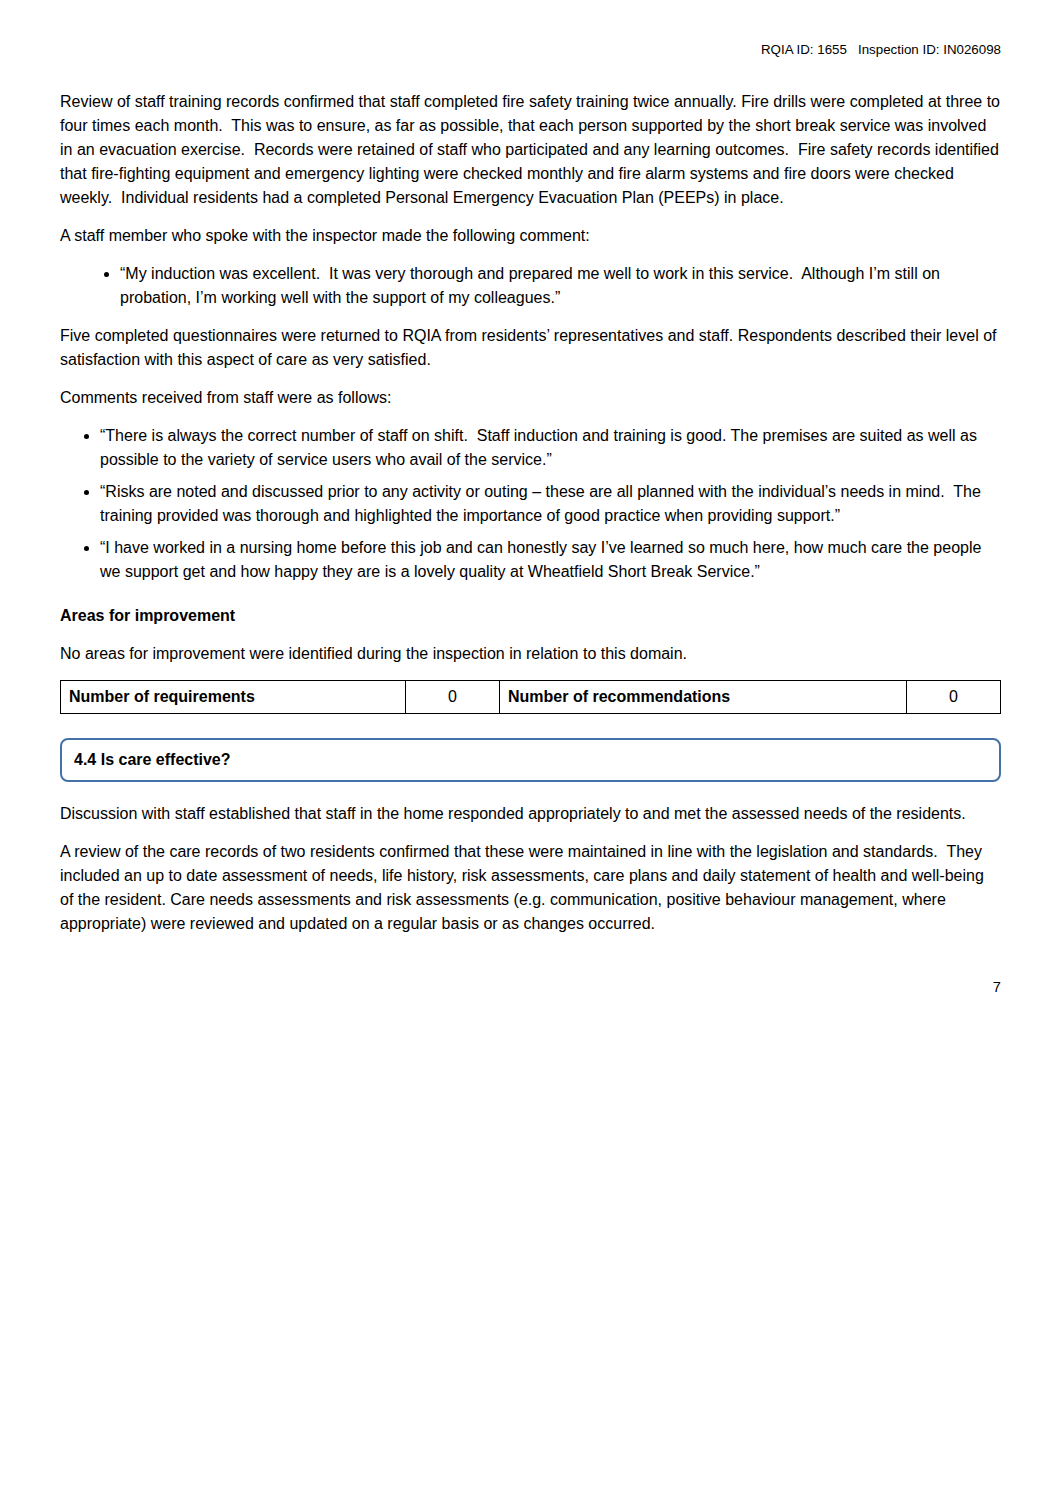RQIA ID: 1655 Inspection ID: IN026098
Review of staff training records confirmed that staff completed fire safety training twice annually. Fire drills were completed at three to four times each month. This was to ensure, as far as possible, that each person supported by the short break service was involved in an evacuation exercise. Records were retained of staff who participated and any learning outcomes. Fire safety records identified that fire-fighting equipment and emergency lighting were checked monthly and fire alarm systems and fire doors were checked weekly. Individual residents had a completed Personal Emergency Evacuation Plan (PEEPs) in place.
A staff member who spoke with the inspector made the following comment:
“My induction was excellent. It was very thorough and prepared me well to work in this service. Although I’m still on probation, I’m working well with the support of my colleagues.”
Five completed questionnaires were returned to RQIA from residents’ representatives and staff. Respondents described their level of satisfaction with this aspect of care as very satisfied.
Comments received from staff were as follows:
“There is always the correct number of staff on shift. Staff induction and training is good. The premises are suited as well as possible to the variety of service users who avail of the service.”
“Risks are noted and discussed prior to any activity or outing – these are all planned with the individual’s needs in mind. The training provided was thorough and highlighted the importance of good practice when providing support.”
“I have worked in a nursing home before this job and can honestly say I’ve learned so much here, how much care the people we support get and how happy they are is a lovely quality at Wheatfield Short Break Service.”
Areas for improvement
No areas for improvement were identified during the inspection in relation to this domain.
| Number of requirements | 0 | Number of recommendations | 0 |
4.4 Is care effective?
Discussion with staff established that staff in the home responded appropriately to and met the assessed needs of the residents.
A review of the care records of two residents confirmed that these were maintained in line with the legislation and standards. They included an up to date assessment of needs, life history, risk assessments, care plans and daily statement of health and well-being of the resident. Care needs assessments and risk assessments (e.g. communication, positive behaviour management, where appropriate) were reviewed and updated on a regular basis or as changes occurred.
7